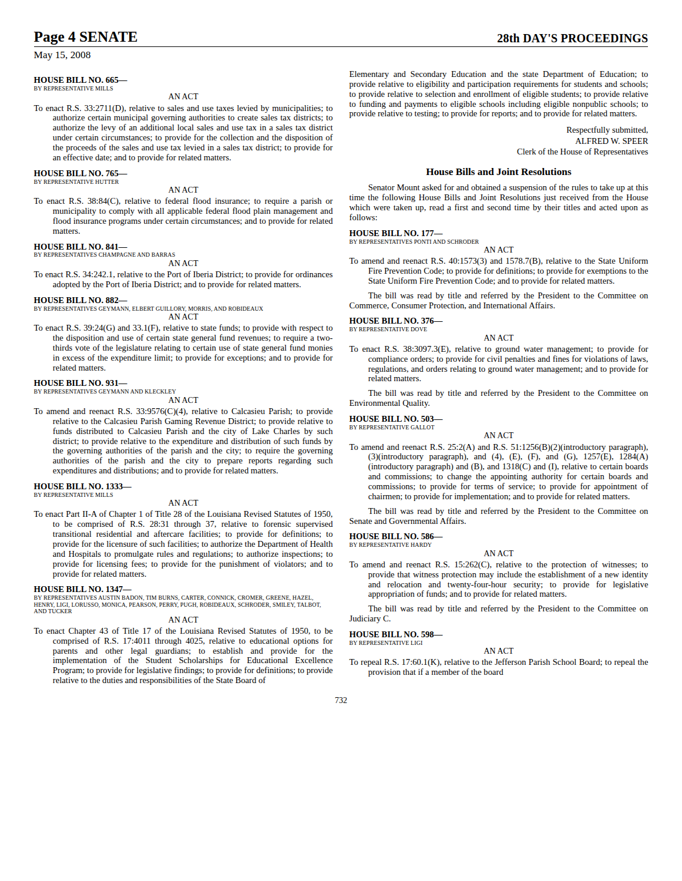Page 4 SENATE
28th DAY'S PROCEEDINGS
May 15, 2008
HOUSE BILL NO. 665—
BY REPRESENTATIVE MILLS
AN ACT
To enact R.S. 33:2711(D), relative to sales and use taxes levied by municipalities; to authorize certain municipal governing authorities to create sales tax districts; to authorize the levy of an additional local sales and use tax in a sales tax district under certain circumstances; to provide for the collection and the disposition of the proceeds of the sales and use tax levied in a sales tax district; to provide for an effective date; and to provide for related matters.
HOUSE BILL NO. 765—
BY REPRESENTATIVE HUTTER
AN ACT
To enact R.S. 38:84(C), relative to federal flood insurance; to require a parish or municipality to comply with all applicable federal flood plain management and flood insurance programs under certain circumstances; and to provide for related matters.
HOUSE BILL NO. 841—
BY REPRESENTATIVES CHAMPAGNE AND BARRAS
AN ACT
To enact R.S. 34:242.1, relative to the Port of Iberia District; to provide for ordinances adopted by the Port of Iberia District; and to provide for related matters.
HOUSE BILL NO. 882—
BY REPRESENTATIVES GEYMANN, ELBERT GUILLORY, MORRIS, AND ROBIDEAUX
AN ACT
To enact R.S. 39:24(G) and 33.1(F), relative to state funds; to provide with respect to the disposition and use of certain state general fund revenues; to require a two-thirds vote of the legislature relating to certain use of state general fund monies in excess of the expenditure limit; to provide for exceptions; and to provide for related matters.
HOUSE BILL NO. 931—
BY REPRESENTATIVES GEYMANN AND KLECKLEY
AN ACT
To amend and reenact R.S. 33:9576(C)(4), relative to Calcasieu Parish; to provide relative to the Calcasieu Parish Gaming Revenue District; to provide relative to funds distributed to Calcasieu Parish and the city of Lake Charles by such district; to provide relative to the expenditure and distribution of such funds by the governing authorities of the parish and the city; to require the governing authorities of the parish and the city to prepare reports regarding such expenditures and distributions; and to provide for related matters.
HOUSE BILL NO. 1333—
BY REPRESENTATIVE MILLS
AN ACT
To enact Part II-A of Chapter 1 of Title 28 of the Louisiana Revised Statutes of 1950, to be comprised of R.S. 28:31 through 37, relative to forensic supervised transitional residential and aftercare facilities; to provide for definitions; to provide for the licensure of such facilities; to authorize the Department of Health and Hospitals to promulgate rules and regulations; to authorize inspections; to provide for licensing fees; to provide for the punishment of violators; and to provide for related matters.
HOUSE BILL NO. 1347—
BY REPRESENTATIVES AUSTIN BADON, TIM BURNS, CARTER, CONNICK, CROMER, GREENE, HAZEL, HENRY, LIGI, LORUSSO, MONICA, PEARSON, PERRY, PUGH, ROBIDEAUX, SCHRODER, SMILEY, TALBOT, AND TUCKER
AN ACT
To enact Chapter 43 of Title 17 of the Louisiana Revised Statutes of 1950, to be comprised of R.S. 17:4011 through 4025, relative to educational options for parents and other legal guardians; to establish and provide for the implementation of the Student Scholarships for Educational Excellence Program; to provide for legislative findings; to provide for definitions; to provide relative to the duties and responsibilities of the State Board of
Elementary and Secondary Education and the state Department of Education; to provide relative to eligibility and participation requirements for students and schools; to provide relative to selection and enrollment of eligible students; to provide relative to funding and payments to eligible schools including eligible nonpublic schools; to provide relative to testing; to provide for reports; and to provide for related matters.
Respectfully submitted,
ALFRED W. SPEER
Clerk of the House of Representatives
House Bills and Joint Resolutions
Senator Mount asked for and obtained a suspension of the rules to take up at this time the following House Bills and Joint Resolutions just received from the House which were taken up, read a first and second time by their titles and acted upon as follows:
HOUSE BILL NO. 177—
BY REPRESENTATIVES PONTI AND SCHRODER
AN ACT
To amend and reenact R.S. 40:1573(3) and 1578.7(B), relative to the State Uniform Fire Prevention Code; to provide for definitions; to provide for exemptions to the State Uniform Fire Prevention Code; and to provide for related matters.
The bill was read by title and referred by the President to the Committee on Commerce, Consumer Protection, and International Affairs.
HOUSE BILL NO. 376—
BY REPRESENTATIVE DOVE
AN ACT
To enact R.S. 38:3097.3(E), relative to ground water management; to provide for compliance orders; to provide for civil penalties and fines for violations of laws, regulations, and orders relating to ground water management; and to provide for related matters.
The bill was read by title and referred by the President to the Committee on Environmental Quality.
HOUSE BILL NO. 503—
BY REPRESENTATIVE GALLOT
AN ACT
To amend and reenact R.S. 25:2(A) and R.S. 51:1256(B)(2)(introductory paragraph), (3)(introductory paragraph), and (4), (E), (F), and (G), 1257(E), 1284(A)(introductory paragraph) and (B), and 1318(C) and (I), relative to certain boards and commissions; to change the appointing authority for certain boards and commissions; to provide for terms of service; to provide for appointment of chairmen; to provide for implementation; and to provide for related matters.
The bill was read by title and referred by the President to the Committee on Senate and Governmental Affairs.
HOUSE BILL NO. 586—
BY REPRESENTATIVE HARDY
AN ACT
To amend and reenact R.S. 15:262(C), relative to the protection of witnesses; to provide that witness protection may include the establishment of a new identity and relocation and twenty-four-hour security; to provide for legislative appropriation of funds; and to provide for related matters.
The bill was read by title and referred by the President to the Committee on Judiciary C.
HOUSE BILL NO. 598—
BY REPRESENTATIVE LIGI
AN ACT
To repeal R.S. 17:60.1(K), relative to the Jefferson Parish School Board; to repeal the provision that if a member of the board
732